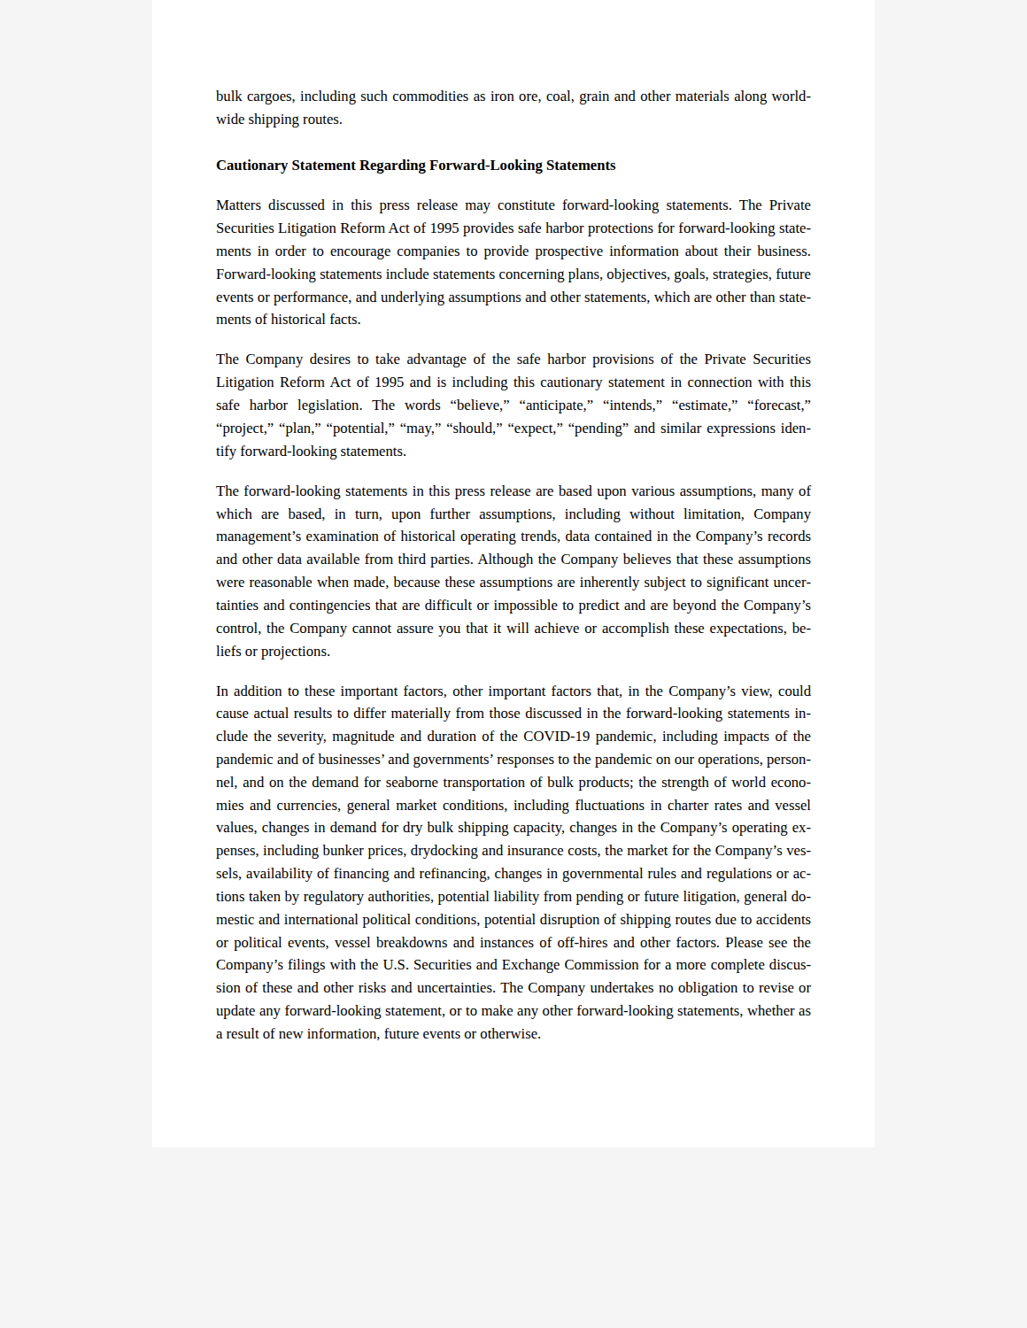bulk cargoes, including such commodities as iron ore, coal, grain and other materials along worldwide shipping routes.
Cautionary Statement Regarding Forward-Looking Statements
Matters discussed in this press release may constitute forward-looking statements. The Private Securities Litigation Reform Act of 1995 provides safe harbor protections for forward-looking statements in order to encourage companies to provide prospective information about their business. Forward-looking statements include statements concerning plans, objectives, goals, strategies, future events or performance, and underlying assumptions and other statements, which are other than statements of historical facts.
The Company desires to take advantage of the safe harbor provisions of the Private Securities Litigation Reform Act of 1995 and is including this cautionary statement in connection with this safe harbor legislation. The words “believe,” “anticipate,” “intends,” “estimate,” “forecast,” “project,” “plan,” “potential,” “may,” “should,” “expect,” “pending” and similar expressions identify forward-looking statements.
The forward-looking statements in this press release are based upon various assumptions, many of which are based, in turn, upon further assumptions, including without limitation, Company management’s examination of historical operating trends, data contained in the Company’s records and other data available from third parties. Although the Company believes that these assumptions were reasonable when made, because these assumptions are inherently subject to significant uncertainties and contingencies that are difficult or impossible to predict and are beyond the Company’s control, the Company cannot assure you that it will achieve or accomplish these expectations, beliefs or projections.
In addition to these important factors, other important factors that, in the Company’s view, could cause actual results to differ materially from those discussed in the forward-looking statements include the severity, magnitude and duration of the COVID-19 pandemic, including impacts of the pandemic and of businesses’ and governments’ responses to the pandemic on our operations, personnel, and on the demand for seaborne transportation of bulk products; the strength of world economies and currencies, general market conditions, including fluctuations in charter rates and vessel values, changes in demand for dry bulk shipping capacity, changes in the Company’s operating expenses, including bunker prices, drydocking and insurance costs, the market for the Company’s vessels, availability of financing and refinancing, changes in governmental rules and regulations or actions taken by regulatory authorities, potential liability from pending or future litigation, general domestic and international political conditions, potential disruption of shipping routes due to accidents or political events, vessel breakdowns and instances of off-hires and other factors. Please see the Company’s filings with the U.S. Securities and Exchange Commission for a more complete discussion of these and other risks and uncertainties. The Company undertakes no obligation to revise or update any forward-looking statement, or to make any other forward-looking statements, whether as a result of new information, future events or otherwise.